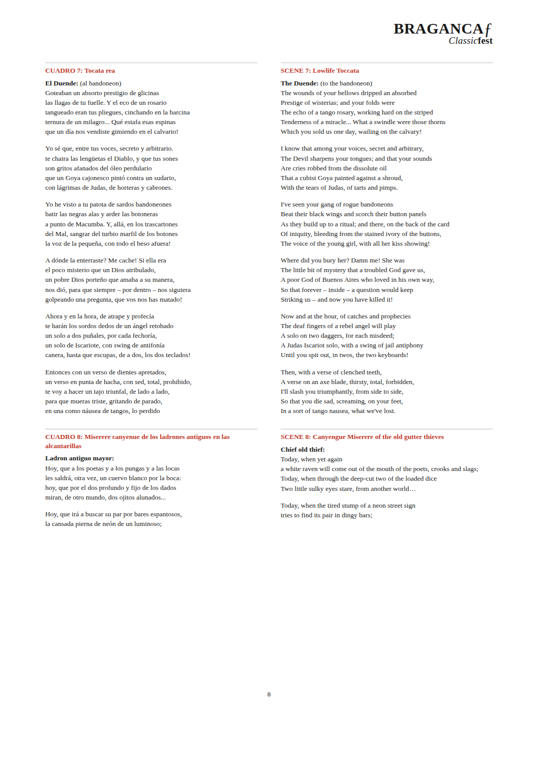BRAGANCAƒ Classicfest
CUADRO 7: Tocata rea
El Duende: (al bandoneon)
Goteaban un absorto prestigio de glicinas
las llagas de tu fuelle. Y el eco de un rosario
tangueado eran tus pliegues, cinchando en la barcina
ternura de un milagro... Qué estafa esas espinas
que un día nos vendiste gimiendo en el calvario!
Yo sé que, entre tus voces, secreto y arbitrario.
te chaira las lengüetas el Diablo, y que tus sones
son gritos afanados del óleo perdulario
que un Goya cajonesco pintó contra un sudario,
con lágrimas de Judas, de horteras y cabrones.
Yo he visto a tu patota de sardos bandoneones
batir las negras alas y arder las botoneras
a punto de Macumba. Y, allá, en los trascartones
del Mal, sangrar del turbio marfil de los botones
la voz de la pequeña, con todo el beso afuera!
A dónde la enterraste? Me cache! Si ella era
el poco misterio que un Dios atribulado,
un pobre Dios porteño que amaba a su manera,
nos dió, para que siempre – por dentro – nos siguiera
golpeando una pregunta, que vos nos has matado!
Ahora y en la hora, de atrape y profecía
te harán los sordos dedos de un ángel retobado
un solo a dos puñales, por cada fechoría,
un solo de Iscariote, con swing de antifonía
canera, hasta que escupas, de a dos, los dos teclados!
Entonces con un verso de dientes apretados,
un verso en punta de hacha, con sed, total, prohibido,
te voy a hacer un tajo triunfal, de lado a lado,
para que mueras triste, gritando de parado,
en una como náusea de tangos, lo perdido
CUADRO 8: Miserere canyenue de los ladrones antiguos en las alcantarillas
Ladron antiguo mayor:
Hoy, que a los poetas y a los pungas y a las locas
les saldrá, otra vez, un cuervo blanco por la boca:
hoy, que por el dos profundo y fijo de los dados
miran, de otro mundo, dos ojitos alunados...
Hoy, que irá a buscar su par por bares espantosos,
la cansada pierna de neón de un luminoso;
SCENE 7: Lowlife Toccata
The Duende: (to the bandoneon)
The wounds of your bellows dripped an absorbed
Prestige of wisterias; and your folds were
The echo of a tango rosary, working hard on the striped
Tenderness of a miracle... What a swindle were those thorns
Which you sold us one day, wailing on the calvary!
I know that among your voices, secret and arbitrary,
The Devil sharpens your tongues; and that your sounds
Are cries robbed from the dissolute oil
That a cubist Goya painted against a shroud,
With the tears of Judas, of tarts and pimps.
I've seen your gang of rogue bandoneons
Beat their black wings and scorch their button panels
As they build up to a ritual; and there, on the back of the card
Of iniquity, bleeding from the stained ivory of the buttons,
The voice of the young girl, with all her kiss showing!
Where did you bury her? Damn me! She was
The little bit of mystery that a troubled God gave us,
A poor God of Buenos Aires who loved in his own way,
So that forever – inside – a question would keep
Striking us – and now you have killed it!
Now and at the hour, of catches and prophecies
The deaf fingers of a rebel angel will play
A solo on two daggers, for each misdeed;
A Judas Iscariot solo, with a swing of jail antiphony
Until you spit out, in twos, the two keyboards!
Then, with a verse of clenched teeth,
A verse on an axe blade, thirsty, total, forbidden,
I'll slash you triumphantly, from side to side,
So that you die sad, screaming, on your feet,
In a sort of tango nausea, what we've lost.
SCENE 8: Canyengue Miserere of the old gutter thieves
Chief old thief:
Today, when yet again
a white raven will come out of the mouth of the poets, crooks and slags;
Today, when through the deep-cut two of the loaded dice
Two little sulky eyes stare, from another world…
Today, when the tired stump of a neon street sign
tries to find its pair in dingy bars;
8